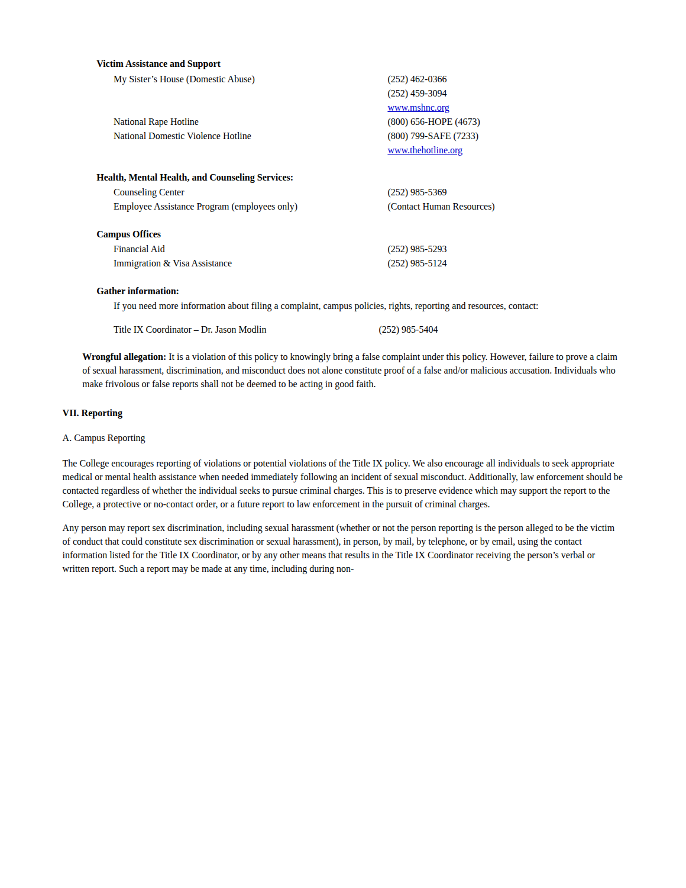Victim Assistance and Support
| My Sister’s House (Domestic Abuse) | (252) 462-0366 |
| | (252) 459-3094 |
| | www.mshnc.org |
| National Rape Hotline | (800) 656-HOPE (4673) |
| National Domestic Violence Hotline | (800) 799-SAFE (7233) |
| | www.thehotline.org |
Health, Mental Health, and Counseling Services:
| Counseling Center | (252) 985-5369 |
| Employee Assistance Program (employees only) | (Contact Human Resources) |
Campus Offices
| Financial Aid | (252) 985-5293 |
| Immigration & Visa Assistance | (252) 985-5124 |
Gather information:
If you need more information about filing a complaint, campus policies, rights, reporting and resources, contact:
| Title IX Coordinator – Dr. Jason Modlin | (252) 985-5404 |
Wrongful allegation: It is a violation of this policy to knowingly bring a false complaint under this policy. However, failure to prove a claim of sexual harassment, discrimination, and misconduct does not alone constitute proof of a false and/or malicious accusation. Individuals who make frivolous or false reports shall not be deemed to be acting in good faith.
VII. Reporting
A. Campus Reporting
The College encourages reporting of violations or potential violations of the Title IX policy. We also encourage all individuals to seek appropriate medical or mental health assistance when needed immediately following an incident of sexual misconduct. Additionally, law enforcement should be contacted regardless of whether the individual seeks to pursue criminal charges. This is to preserve evidence which may support the report to the College, a protective or no-contact order, or a future report to law enforcement in the pursuit of criminal charges.
Any person may report sex discrimination, including sexual harassment (whether or not the person reporting is the person alleged to be the victim of conduct that could constitute sex discrimination or sexual harassment), in person, by mail, by telephone, or by email, using the contact information listed for the Title IX Coordinator, or by any other means that results in the Title IX Coordinator receiving the person’s verbal or written report. Such a report may be made at any time, including during non-